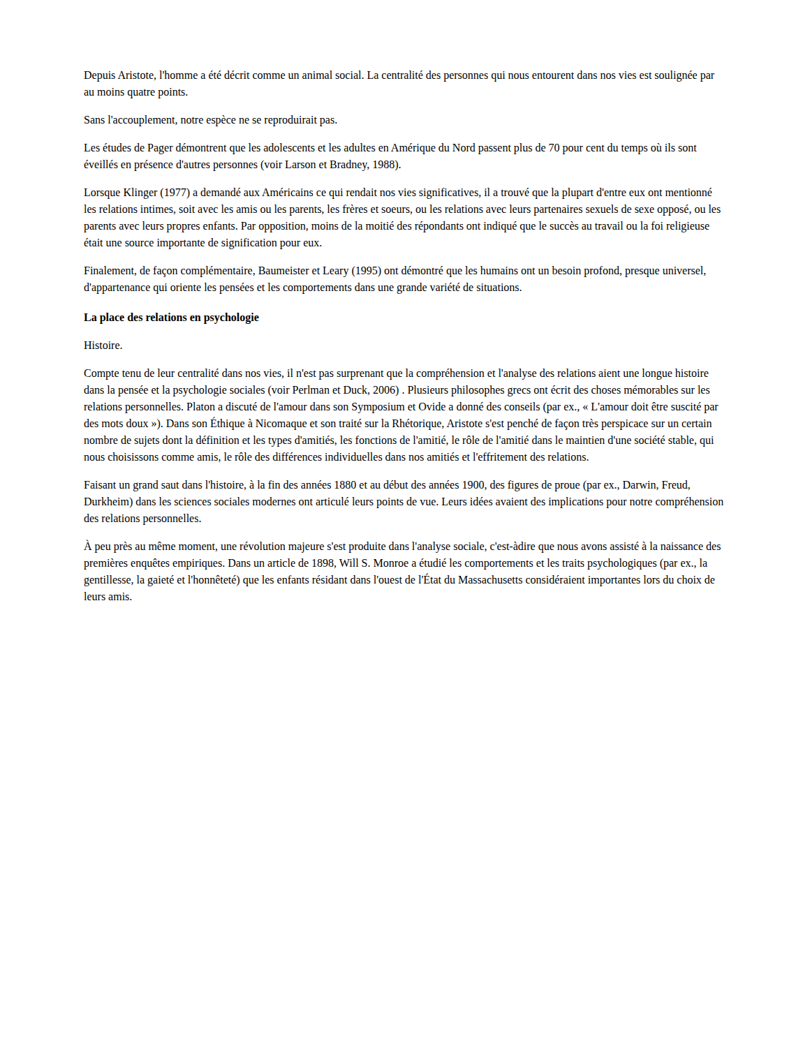Depuis Aristote, l'homme a été décrit comme un animal social. La centralité des personnes qui nous entourent dans nos vies est soulignée par au moins quatre points.
Sans l'accouplement, notre espèce ne se reproduirait pas.
Les études de Pager démontrent que les adolescents et les adultes en Amérique du Nord passent plus de 70 pour cent du temps où ils sont éveillés en présence d'autres personnes (voir Larson et Bradney, 1988).
Lorsque Klinger (1977) a demandé aux Américains ce qui rendait nos vies significatives, il a trouvé que la plupart d'entre eux ont mentionné les relations intimes, soit avec les amis ou les parents, les frères et soeurs, ou les relations avec leurs partenaires sexuels de sexe opposé, ou les parents avec leurs propres enfants. Par opposition, moins de la moitié des répondants ont indiqué que le succès au travail ou la foi religieuse était une source importante de signification pour eux.
Finalement, de façon complémentaire, Baumeister et Leary (1995) ont démontré que les humains ont un besoin profond, presque universel, d'appartenance qui oriente les pensées et les comportements dans une grande variété de situations.
La place des relations en psychologie
Histoire.
Compte tenu de leur centralité dans nos vies, il n'est pas surprenant que la compréhension et l'analyse des relations aient une longue histoire dans la pensée et la psychologie sociales (voir Perlman et Duck, 2006) . Plusieurs philosophes grecs ont écrit des choses mémorables sur les relations personnelles. Platon a discuté de l'amour dans son Symposium et Ovide a donné des conseils (par ex., « L'amour doit être suscité par des mots doux »). Dans son Éthique à Nicomaque et son traité sur la Rhétorique, Aristote s'est penché de façon très perspicace sur un certain nombre de sujets dont la définition et les types d'amitiés, les fonctions de l'amitié, le rôle de l'amitié dans le maintien d'une société stable, qui nous choisissons comme amis, le rôle des différences individuelles dans nos amitiés et l'effritement des relations.
Faisant un grand saut dans l'histoire, à la fin des années 1880 et au début des années 1900, des figures de proue (par ex., Darwin, Freud, Durkheim) dans les sciences sociales modernes ont articulé leurs points de vue. Leurs idées avaient des implications pour notre compréhension des relations personnelles.
À peu près au même moment, une révolution majeure s'est produite dans l'analyse sociale, c'est-àdire que nous avons assisté à la naissance des premières enquêtes empiriques. Dans un article de 1898, Will S. Monroe a étudié les comportements et les traits psychologiques (par ex., la gentillesse, la gaieté et l'honnêteté) que les enfants résidant dans l'ouest de l'État du Massachusetts considéraient importantes lors du choix de leurs amis.